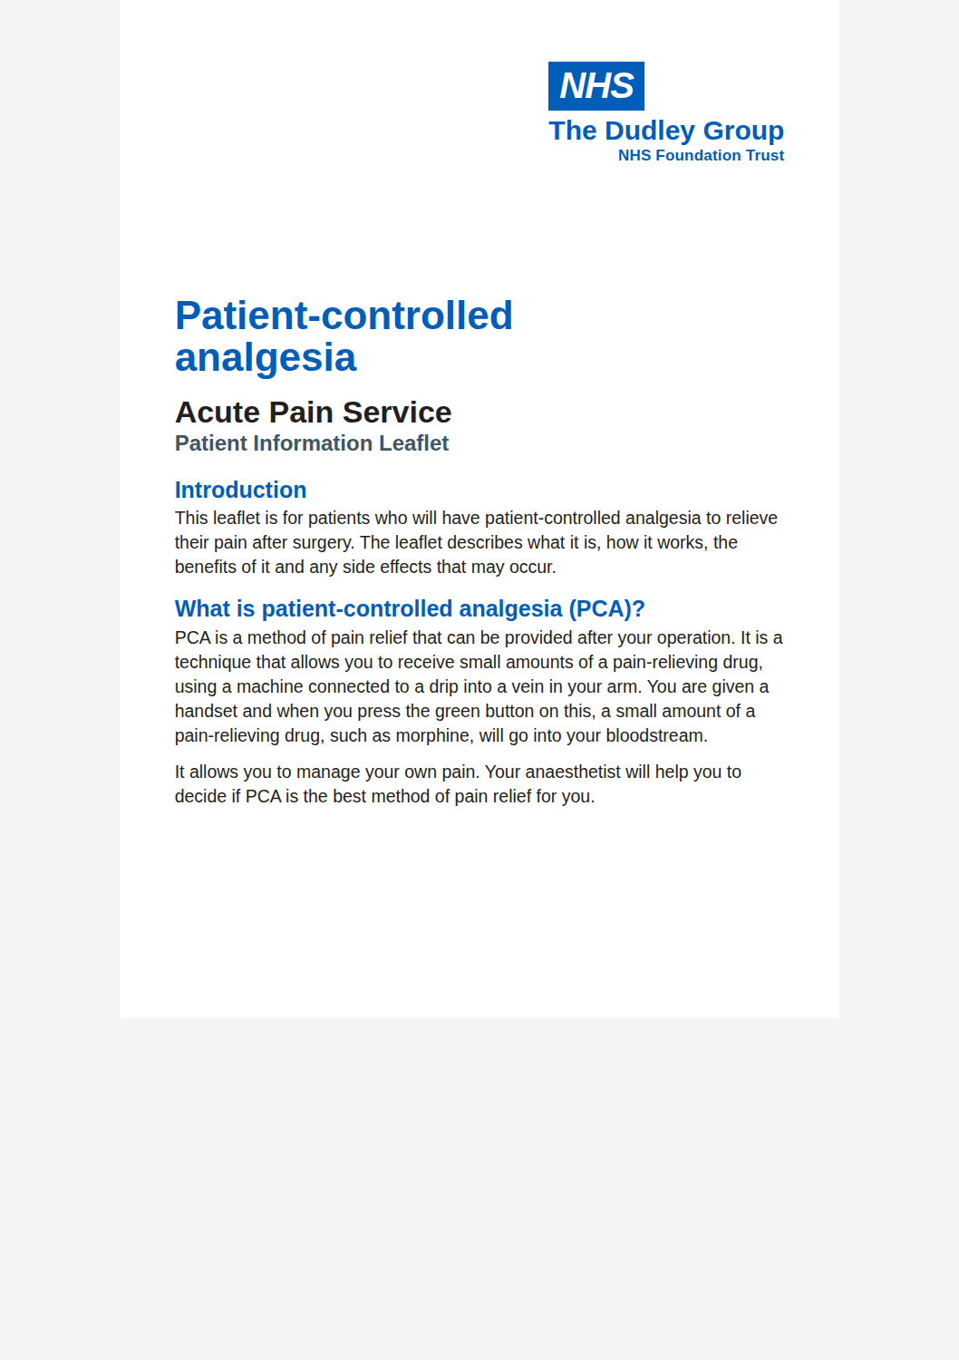NHS
The Dudley Group
NHS Foundation Trust
Patient-controlled analgesia
Acute Pain Service
Patient Information Leaflet
Introduction
This leaflet is for patients who will have patient-controlled analgesia to relieve their pain after surgery. The leaflet describes what it is, how it works, the benefits of it and any side effects that may occur.
What is patient-controlled analgesia (PCA)?
PCA is a method of pain relief that can be provided after your operation. It is a technique that allows you to receive small amounts of a pain-relieving drug, using a machine connected to a drip into a vein in your arm. You are given a handset and when you press the green button on this, a small amount of a pain-relieving drug, such as morphine, will go into your bloodstream.
It allows you to manage your own pain. Your anaesthetist will help you to decide if PCA is the best method of pain relief for you.